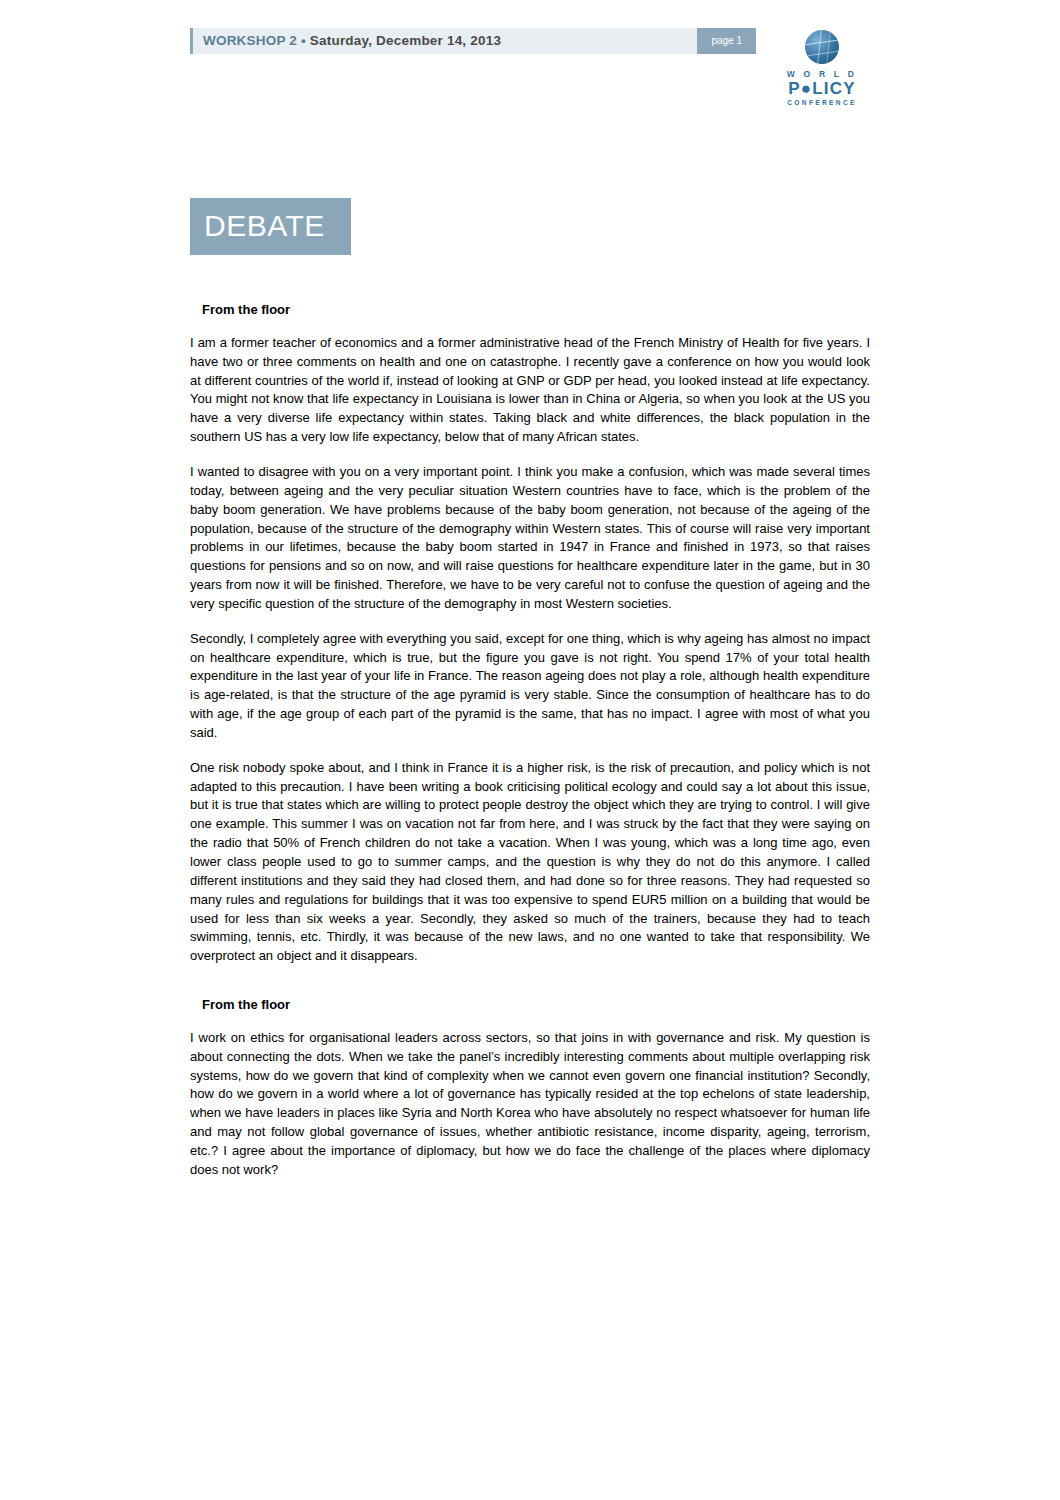WORKSHOP 2 • Saturday, December 14, 2013 page 1
W O R L D
P●LICY
CONFERENCE
DEBATE
From the floor
I am a former teacher of economics and a former administrative head of the French Ministry of Health for five years. I have two or three comments on health and one on catastrophe. I recently gave a conference on how you would look at different countries of the world if, instead of looking at GNP or GDP per head, you looked instead at life expectancy. You might not know that life expectancy in Louisiana is lower than in China or Algeria, so when you look at the US you have a very diverse life expectancy within states. Taking black and white differences, the black population in the southern US has a very low life expectancy, below that of many African states.
I wanted to disagree with you on a very important point. I think you make a confusion, which was made several times today, between ageing and the very peculiar situation Western countries have to face, which is the problem of the baby boom generation. We have problems because of the baby boom generation, not because of the ageing of the population, because of the structure of the demography within Western states. This of course will raise very important problems in our lifetimes, because the baby boom started in 1947 in France and finished in 1973, so that raises questions for pensions and so on now, and will raise questions for healthcare expenditure later in the game, but in 30 years from now it will be finished. Therefore, we have to be very careful not to confuse the question of ageing and the very specific question of the structure of the demography in most Western societies.
Secondly, I completely agree with everything you said, except for one thing, which is why ageing has almost no impact on healthcare expenditure, which is true, but the figure you gave is not right. You spend 17% of your total health expenditure in the last year of your life in France. The reason ageing does not play a role, although health expenditure is age-related, is that the structure of the age pyramid is very stable. Since the consumption of healthcare has to do with age, if the age group of each part of the pyramid is the same, that has no impact. I agree with most of what you said.
One risk nobody spoke about, and I think in France it is a higher risk, is the risk of precaution, and policy which is not adapted to this precaution. I have been writing a book criticising political ecology and could say a lot about this issue, but it is true that states which are willing to protect people destroy the object which they are trying to control. I will give one example. This summer I was on vacation not far from here, and I was struck by the fact that they were saying on the radio that 50% of French children do not take a vacation. When I was young, which was a long time ago, even lower class people used to go to summer camps, and the question is why they do not do this anymore. I called different institutions and they said they had closed them, and had done so for three reasons. They had requested so many rules and regulations for buildings that it was too expensive to spend EUR5 million on a building that would be used for less than six weeks a year. Secondly, they asked so much of the trainers, because they had to teach swimming, tennis, etc. Thirdly, it was because of the new laws, and no one wanted to take that responsibility. We overprotect an object and it disappears.
From the floor
I work on ethics for organisational leaders across sectors, so that joins in with governance and risk. My question is about connecting the dots. When we take the panel’s incredibly interesting comments about multiple overlapping risk systems, how do we govern that kind of complexity when we cannot even govern one financial institution? Secondly, how do we govern in a world where a lot of governance has typically resided at the top echelons of state leadership, when we have leaders in places like Syria and North Korea who have absolutely no respect whatsoever for human life and may not follow global governance of issues, whether antibiotic resistance, income disparity, ageing, terrorism, etc.? I agree about the importance of diplomacy, but how we do face the challenge of the places where diplomacy does not work?